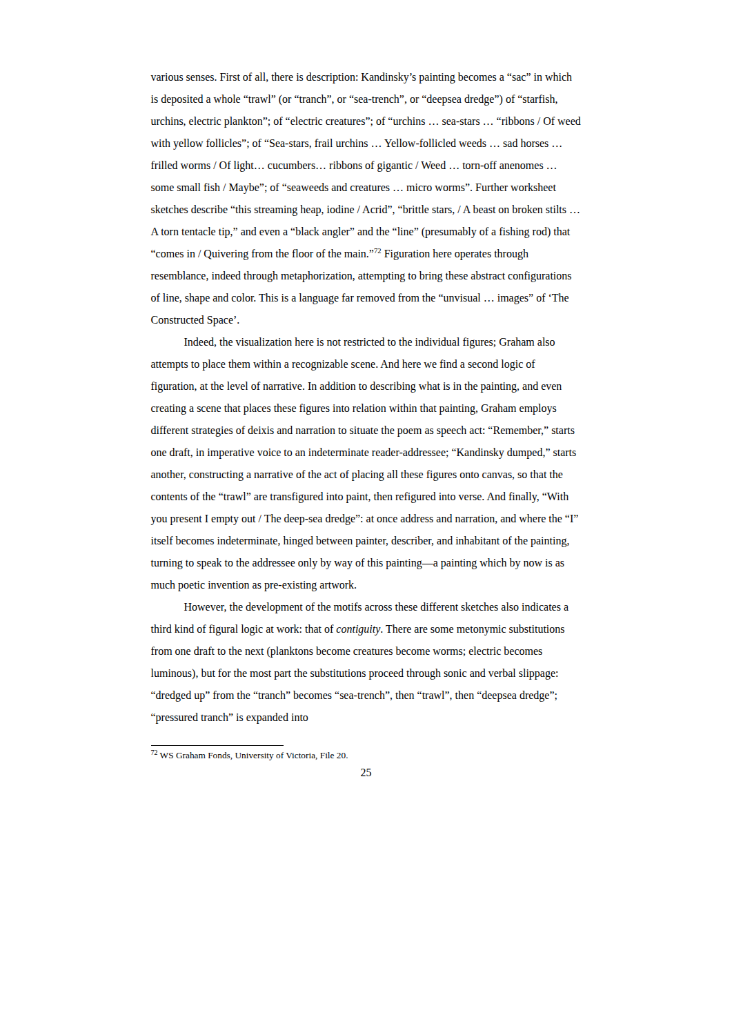various senses. First of all, there is description: Kandinsky’s painting becomes a “sac” in which is deposited a whole “trawl” (or “tranch”, or “sea-trench”, or “deepsea dredge”) of “starfish, urchins, electric plankton”; of “electric creatures”; of “urchins … sea-stars … “ribbons / Of weed with yellow follicles”; of “Sea-stars, frail urchins … Yellow-follicled weeds … sad horses … frilled worms / Of light… cucumbers… ribbons of gigantic / Weed … torn-off anenomes … some small fish / Maybe”; of “seaweeds and creatures … micro worms”. Further worksheet sketches describe “this streaming heap, iodine / Acrid”, “brittle stars, / A beast on broken stilts … A torn tentacle tip,” and even a “black angler” and the “line” (presumably of a fishing rod) that “comes in / Quivering from the floor of the main.”72 Figuration here operates through resemblance, indeed through metaphorization, attempting to bring these abstract configurations of line, shape and color. This is a language far removed from the “unvisual … images” of ‘The Constructed Space’.
Indeed, the visualization here is not restricted to the individual figures; Graham also attempts to place them within a recognizable scene. And here we find a second logic of figuration, at the level of narrative. In addition to describing what is in the painting, and even creating a scene that places these figures into relation within that painting, Graham employs different strategies of deixis and narration to situate the poem as speech act: “Remember,” starts one draft, in imperative voice to an indeterminate reader-addressee; “Kandinsky dumped,” starts another, constructing a narrative of the act of placing all these figures onto canvas, so that the contents of the “trawl” are transfigured into paint, then refigured into verse. And finally, “With you present I empty out / The deep-sea dredge”: at once address and narration, and where the “I” itself becomes indeterminate, hinged between painter, describer, and inhabitant of the painting, turning to speak to the addressee only by way of this painting—a painting which by now is as much poetic invention as pre-existing artwork.
However, the development of the motifs across these different sketches also indicates a third kind of figural logic at work: that of contiguity. There are some metonymic substitutions from one draft to the next (planktons become creatures become worms; electric becomes luminous), but for the most part the substitutions proceed through sonic and verbal slippage: “dredged up” from the “tranch” becomes “sea-trench”, then “trawl”, then “deepsea dredge”; “pressured tranch” is expanded into
72 WS Graham Fonds, University of Victoria, File 20.
25